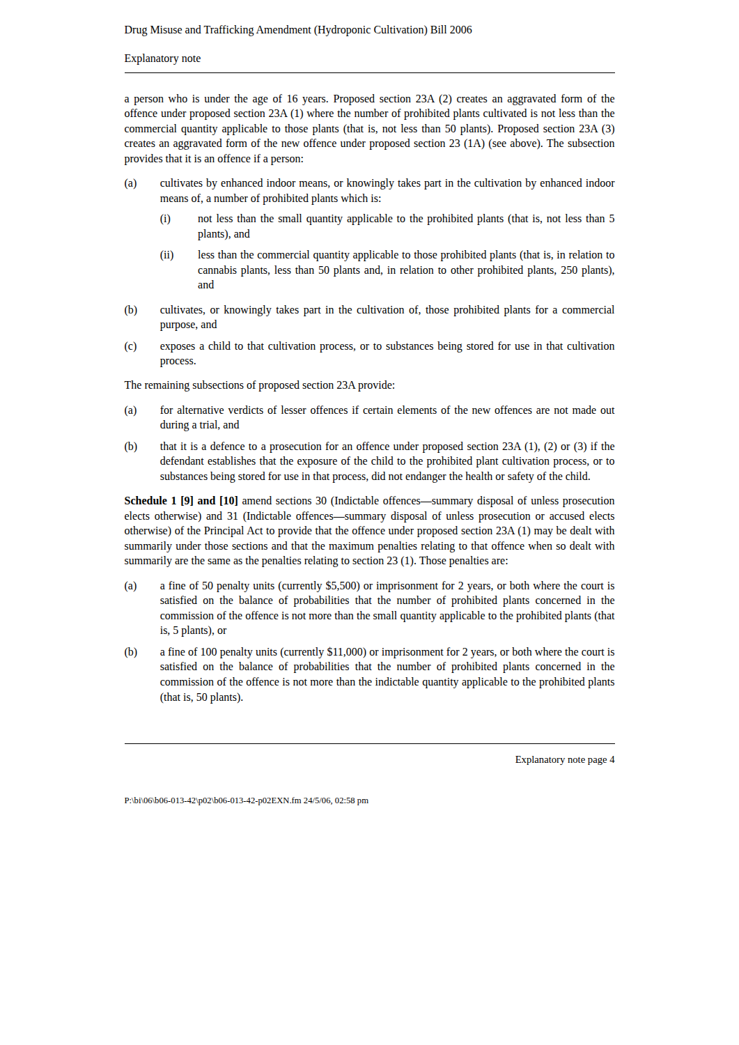Drug Misuse and Trafficking Amendment (Hydroponic Cultivation) Bill 2006
Explanatory note
a person who is under the age of 16 years. Proposed section 23A (2) creates an aggravated form of the offence under proposed section 23A (1) where the number of prohibited plants cultivated is not less than the commercial quantity applicable to those plants (that is, not less than 50 plants). Proposed section 23A (3) creates an aggravated form of the new offence under proposed section 23 (1A) (see above). The subsection provides that it is an offence if a person:
(a) cultivates by enhanced indoor means, or knowingly takes part in the cultivation by enhanced indoor means of, a number of prohibited plants which is:
(i) not less than the small quantity applicable to the prohibited plants (that is, not less than 5 plants), and
(ii) less than the commercial quantity applicable to those prohibited plants (that is, in relation to cannabis plants, less than 50 plants and, in relation to other prohibited plants, 250 plants), and
(b) cultivates, or knowingly takes part in the cultivation of, those prohibited plants for a commercial purpose, and
(c) exposes a child to that cultivation process, or to substances being stored for use in that cultivation process.
The remaining subsections of proposed section 23A provide:
(a) for alternative verdicts of lesser offences if certain elements of the new offences are not made out during a trial, and
(b) that it is a defence to a prosecution for an offence under proposed section 23A (1), (2) or (3) if the defendant establishes that the exposure of the child to the prohibited plant cultivation process, or to substances being stored for use in that process, did not endanger the health or safety of the child.
Schedule 1 [9] and [10] amend sections 30 (Indictable offences—summary disposal of unless prosecution elects otherwise) and 31 (Indictable offences—summary disposal of unless prosecution or accused elects otherwise) of the Principal Act to provide that the offence under proposed section 23A (1) may be dealt with summarily under those sections and that the maximum penalties relating to that offence when so dealt with summarily are the same as the penalties relating to section 23 (1). Those penalties are:
(a) a fine of 50 penalty units (currently $5,500) or imprisonment for 2 years, or both where the court is satisfied on the balance of probabilities that the number of prohibited plants concerned in the commission of the offence is not more than the small quantity applicable to the prohibited plants (that is, 5 plants), or
(b) a fine of 100 penalty units (currently $11,000) or imprisonment for 2 years, or both where the court is satisfied on the balance of probabilities that the number of prohibited plants concerned in the commission of the offence is not more than the indictable quantity applicable to the prohibited plants (that is, 50 plants).
Explanatory note page 4
P:\bi\06\b06-013-42\p02\b06-013-42-p02EXN.fm 24/5/06, 02:58 pm